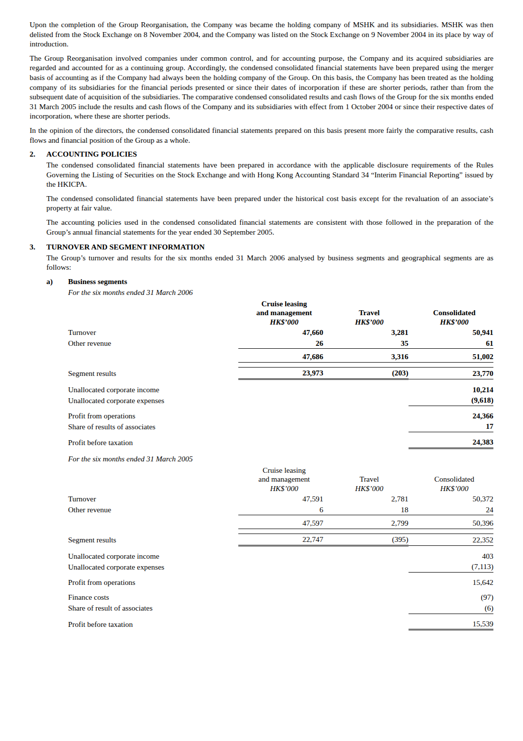Upon the completion of the Group Reorganisation, the Company was became the holding company of MSHK and its subsidiaries. MSHK was then delisted from the Stock Exchange on 8 November 2004, and the Company was listed on the Stock Exchange on 9 November 2004 in its place by way of introduction.
The Group Reorganisation involved companies under common control, and for accounting purpose, the Company and its acquired subsidiaries are regarded and accounted for as a continuing group. Accordingly, the condensed consolidated financial statements have been prepared using the merger basis of accounting as if the Company had always been the holding company of the Group. On this basis, the Company has been treated as the holding company of its subsidiaries for the financial periods presented or since their dates of incorporation if these are shorter periods, rather than from the subsequent date of acquisition of the subsidiaries. The comparative condensed consolidated results and cash flows of the Group for the six months ended 31 March 2005 include the results and cash flows of the Company and its subsidiaries with effect from 1 October 2004 or since their respective dates of incorporation, where these are shorter periods.
In the opinion of the directors, the condensed consolidated financial statements prepared on this basis present more fairly the comparative results, cash flows and financial position of the Group as a whole.
2.
ACCOUNTING POLICIES
The condensed consolidated financial statements have been prepared in accordance with the applicable disclosure requirements of the Rules Governing the Listing of Securities on the Stock Exchange and with Hong Kong Accounting Standard 34 “Interim Financial Reporting” issued by the HKICPA.
The condensed consolidated financial statements have been prepared under the historical cost basis except for the revaluation of an associate’s property at fair value.
The accounting policies used in the condensed consolidated financial statements are consistent with those followed in the preparation of the Group’s annual financial statements for the year ended 30 September 2005.
3.
TURNOVER AND SEGMENT INFORMATION
The Group’s turnover and results for the six months ended 31 March 2006 analysed by business segments and geographical segments are as follows:
a)
Business segments
For the six months ended 31 March 2006
| | Cruise leasing and management | Travel | Consolidated |
| --- | --- | --- | --- |
| | HK$’000 | HK$’000 | HK$’000 |
| Turnover | 47,660 | 3,281 | 50,941 |
| Other revenue | 26 | 35 | 61 |
| | 47,686 | 3,316 | 51,002 |
| Segment results | 23,973 | (203) | 23,770 |
| Unallocated corporate income | | | 10,214 |
| Unallocated corporate expenses | | | (9,618) |
| Profit from operations | | | 24,366 |
| Share of results of associates | | | 17 |
| Profit before taxation | | | 24,383 |
For the six months ended 31 March 2005
| | Cruise leasing and management | Travel | Consolidated |
| --- | --- | --- | --- |
| | HK$’000 | HK$’000 | HK$’000 |
| Turnover | 47,591 | 2,781 | 50,372 |
| Other revenue | 6 | 18 | 24 |
| | 47,597 | 2,799 | 50,396 |
| Segment results | 22,747 | (395) | 22,352 |
| Unallocated corporate income | | | 403 |
| Unallocated corporate expenses | | | (7,113) |
| Profit from operations | | | 15,642 |
| Finance costs | | | (97) |
| Share of result of associates | | | (6) |
| Profit before taxation | | | 15,539 |